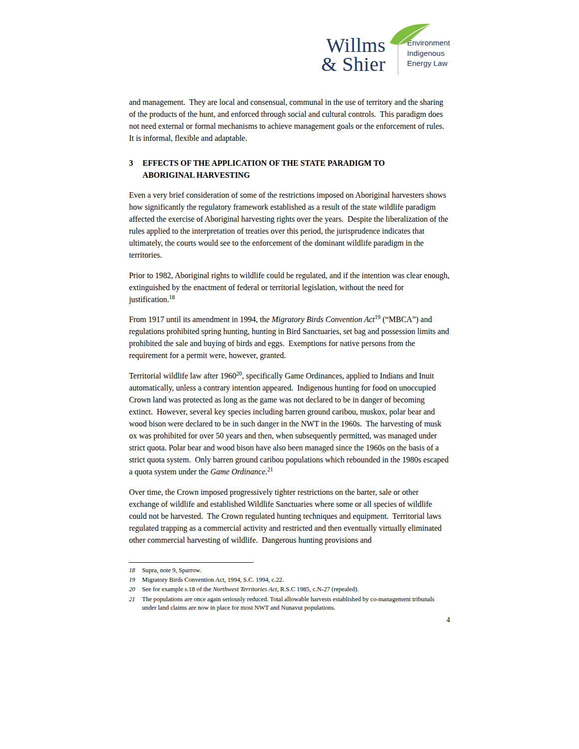Willms& Shier
Environment
Indigenous
Energy Law
and management. They are local and consensual, communal in the use of territory and the sharing of the products of the hunt, and enforced through social and cultural controls. This paradigm does not need external or formal mechanisms to achieve management goals or the enforcement of rules. It is informal, flexible and adaptable.
3 Effects of the Application of the State Paradigm to Aboriginal Harvesting
Even a very brief consideration of some of the restrictions imposed on Aboriginal harvesters shows how significantly the regulatory framework established as a result of the state wildlife paradigm affected the exercise of Aboriginal harvesting rights over the years. Despite the liberalization of the rules applied to the interpretation of treaties over this period, the jurisprudence indicates that ultimately, the courts would see to the enforcement of the dominant wildlife paradigm in the territories.
Prior to 1982, Aboriginal rights to wildlife could be regulated, and if the intention was clear enough, extinguished by the enactment of federal or territorial legislation, without the need for justification.18
From 1917 until its amendment in 1994, the Migratory Birds Convention Act19 (“MBCA”) and regulations prohibited spring hunting, hunting in Bird Sanctuaries, set bag and possession limits and prohibited the sale and buying of birds and eggs. Exemptions for native persons from the requirement for a permit were, however, granted.
Territorial wildlife law after 196020, specifically Game Ordinances, applied to Indians and Inuit automatically, unless a contrary intention appeared. Indigenous hunting for food on unoccupied Crown land was protected as long as the game was not declared to be in danger of becoming extinct. However, several key species including barren ground caribou, muskox, polar bear and wood bison were declared to be in such danger in the NWT in the 1960s. The harvesting of musk ox was prohibited for over 50 years and then, when subsequently permitted, was managed under strict quota. Polar bear and wood bison have also been managed since the 1960s on the basis of a strict quota system. Only barren ground caribou populations which rebounded in the 1980s escaped a quota system under the Game Ordinance.21
Over time, the Crown imposed progressively tighter restrictions on the barter, sale or other exchange of wildlife and established Wildlife Sanctuaries where some or all species of wildlife could not be harvested. The Crown regulated hunting techniques and equipment. Territorial laws regulated trapping as a commercial activity and restricted and then eventually virtually eliminated other commercial harvesting of wildlife. Dangerous hunting provisions and
18 Supra, note 9, Sparrow.
19 Migratory Birds Convention Act, 1994, S.C. 1994, c.22.
20 See for example s.18 of the Northwest Territories Act, R.S.C 1985, c.N-27 (repealed).
21 The populations are once again seriously reduced. Total allowable harvests established by co-management tribunals under land claims are now in place for most NWT and Nunavut populations.
4